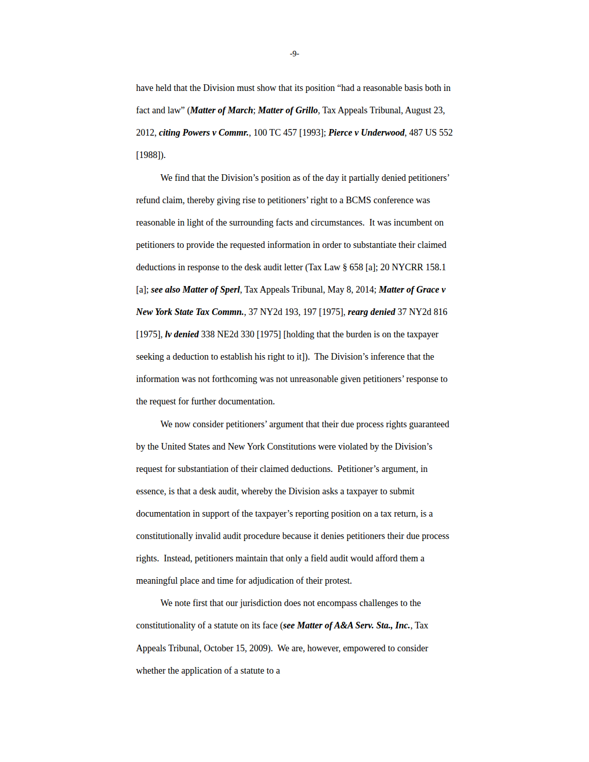-9-
have held that the Division must show that its position “had a reasonable basis both in fact and law” (Matter of March; Matter of Grillo, Tax Appeals Tribunal, August 23, 2012, citing Powers v Commr., 100 TC 457 [1993]; Pierce v Underwood, 487 US 552 [1988]).
We find that the Division’s position as of the day it partially denied petitioners’ refund claim, thereby giving rise to petitioners’ right to a BCMS conference was reasonable in light of the surrounding facts and circumstances. It was incumbent on petitioners to provide the requested information in order to substantiate their claimed deductions in response to the desk audit letter (Tax Law § 658 [a]; 20 NYCRR 158.1 [a]; see also Matter of Sperl, Tax Appeals Tribunal, May 8, 2014; Matter of Grace v New York State Tax Commn., 37 NY2d 193, 197 [1975], rearg denied 37 NY2d 816 [1975], lv denied 338 NE2d 330 [1975] [holding that the burden is on the taxpayer seeking a deduction to establish his right to it]). The Division’s inference that the information was not forthcoming was not unreasonable given petitioners’ response to the request for further documentation.
We now consider petitioners’ argument that their due process rights guaranteed by the United States and New York Constitutions were violated by the Division’s request for substantiation of their claimed deductions. Petitioner’s argument, in essence, is that a desk audit, whereby the Division asks a taxpayer to submit documentation in support of the taxpayer’s reporting position on a tax return, is a constitutionally invalid audit procedure because it denies petitioners their due process rights. Instead, petitioners maintain that only a field audit would afford them a meaningful place and time for adjudication of their protest.
We note first that our jurisdiction does not encompass challenges to the constitutionality of a statute on its face (see Matter of A&A Serv. Sta., Inc., Tax Appeals Tribunal, October 15, 2009). We are, however, empowered to consider whether the application of a statute to a